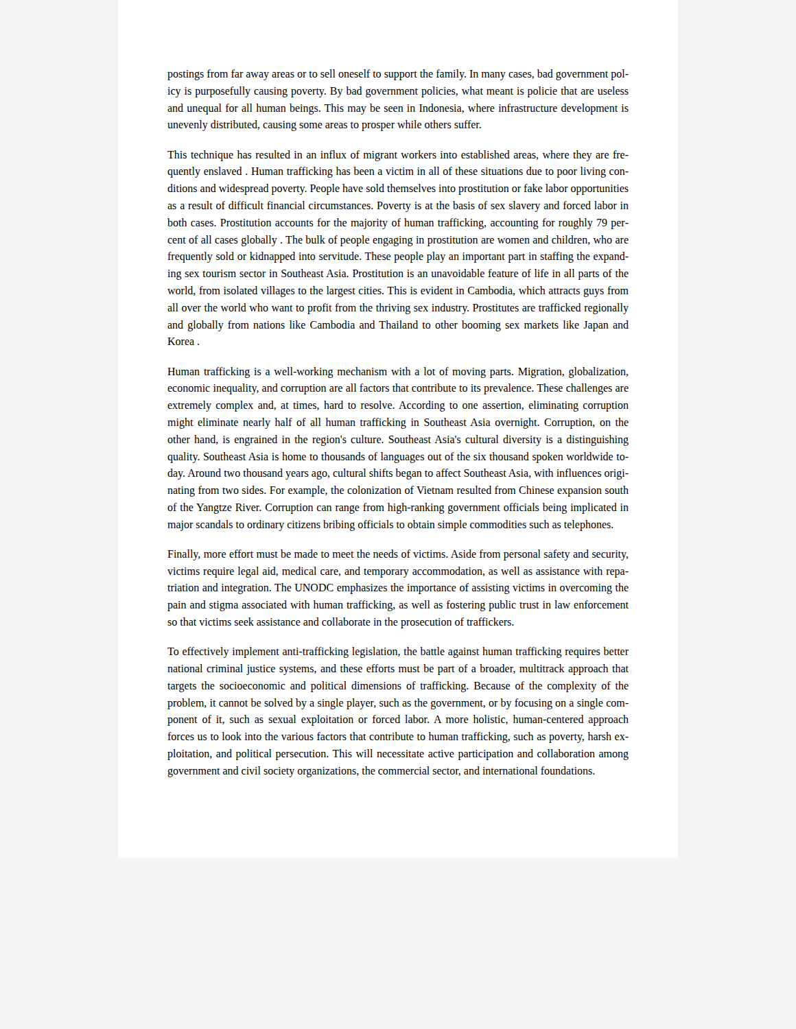postings from far away areas or to sell oneself to support the family. In many cases, bad government policy is purposefully causing poverty. By bad government policies, what meant is policie that are useless and unequal for all human beings. This may be seen in Indonesia, where infrastructure development is unevenly distributed, causing some areas to prosper while others suffer.
This technique has resulted in an influx of migrant workers into established areas, where they are frequently enslaved . Human trafficking has been a victim in all of these situations due to poor living conditions and widespread poverty. People have sold themselves into prostitution or fake labor opportunities as a result of difficult financial circumstances. Poverty is at the basis of sex slavery and forced labor in both cases. Prostitution accounts for the majority of human trafficking, accounting for roughly 79 percent of all cases globally . The bulk of people engaging in prostitution are women and children, who are frequently sold or kidnapped into servitude. These people play an important part in staffing the expanding sex tourism sector in Southeast Asia. Prostitution is an unavoidable feature of life in all parts of the world, from isolated villages to the largest cities. This is evident in Cambodia, which attracts guys from all over the world who want to profit from the thriving sex industry. Prostitutes are trafficked regionally and globally from nations like Cambodia and Thailand to other booming sex markets like Japan and Korea .
Human trafficking is a well-working mechanism with a lot of moving parts. Migration, globalization, economic inequality, and corruption are all factors that contribute to its prevalence. These challenges are extremely complex and, at times, hard to resolve. According to one assertion, eliminating corruption might eliminate nearly half of all human trafficking in Southeast Asia overnight. Corruption, on the other hand, is engrained in the region's culture. Southeast Asia's cultural diversity is a distinguishing quality. Southeast Asia is home to thousands of languages out of the six thousand spoken worldwide today. Around two thousand years ago, cultural shifts began to affect Southeast Asia, with influences originating from two sides. For example, the colonization of Vietnam resulted from Chinese expansion south of the Yangtze River. Corruption can range from high-ranking government officials being implicated in major scandals to ordinary citizens bribing officials to obtain simple commodities such as telephones.
Finally, more effort must be made to meet the needs of victims. Aside from personal safety and security, victims require legal aid, medical care, and temporary accommodation, as well as assistance with repatriation and integration. The UNODC emphasizes the importance of assisting victims in overcoming the pain and stigma associated with human trafficking, as well as fostering public trust in law enforcement so that victims seek assistance and collaborate in the prosecution of traffickers.
To effectively implement anti-trafficking legislation, the battle against human trafficking requires better national criminal justice systems, and these efforts must be part of a broader, multitrack approach that targets the socioeconomic and political dimensions of trafficking. Because of the complexity of the problem, it cannot be solved by a single player, such as the government, or by focusing on a single component of it, such as sexual exploitation or forced labor. A more holistic, human-centered approach forces us to look into the various factors that contribute to human trafficking, such as poverty, harsh exploitation, and political persecution. This will necessitate active participation and collaboration among government and civil society organizations, the commercial sector, and international foundations.